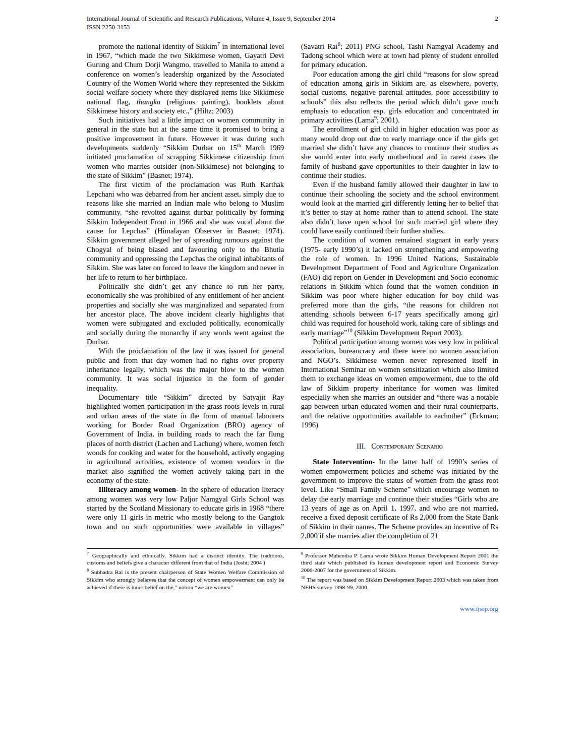International Journal of Scientific and Research Publications, Volume 4, Issue 9, September 2014
ISSN 2250-3153
2
promote the national identity of Sikkim7 in international level in 1967, “which made the two Sikkimese women, Gayatri Devi Gurung and Chum Dorji Wangmo, travelled to Manila to attend a conference on women’s leadership organized by the Associated Country of the Women World where they represented the Sikkim social welfare society where they displayed items like Sikkimese national flag, thangka (religious painting), booklets about Sikkimese history and society etc.,” (Hiltz; 2003)
Such initiatives had a little impact on women community in general in the state but at the same time it promised to bring a positive improvement in future. However it was during such developments suddenly “Sikkim Durbar on 15th March 1969 initiated proclamation of scrapping Sikkimese citizenship from women who marries outsider (non-Sikkimese) not belonging to the state of Sikkim” (Basnet; 1974).
The first victim of the proclamation was Ruth Karthak Lepchani who was debarred from her ancient asset, simply due to reasons like she married an Indian male who belong to Muslim community, “she revolted against durbar politically by forming Sikkim Independent Front in 1966 and she was vocal about the cause for Lepchas” (Himalayan Observer in Basnet; 1974). Sikkim government alleged her of spreading rumours against the Chogyal of being biased and favouring only to the Bhutia community and oppressing the Lepchas the original inhabitants of Sikkim. She was later on forced to leave the kingdom and never in her life to return to her birthplace.
Politically she didn’t get any chance to run her party, economically she was prohibited of any entitlement of her ancient properties and socially she was marginalized and separated from her ancestor place. The above incident clearly highlights that women were subjugated and excluded politically, economically and socially during the monarchy if any words went against the Durbar.
With the proclamation of the law it was issued for general public and from that day women had no rights over property inheritance legally, which was the major blow to the women community. It was social injustice in the form of gender inequality.
Documentary title “Sikkim” directed by Satyajit Ray highlighted women participation in the grass roots levels in rural and urban areas of the state in the form of manual labourers working for Border Road Organization (BRO) agency of Government of India, in building roads to reach the far flung places of north district (Lachen and Lachung) where, women fetch woods for cooking and water for the household, actively engaging in agricultural activities, existence of women vendors in the market also signified the women actively taking part in the economy of the state.
Illiteracy among women- In the sphere of education literacy among women was very low Paljor Namgyal Girls School was started by the Scotland Missionary to educate girls in 1968 “there were only 11 girls in metric who mostly belong to the Gangtok town and no such opportunities were available in villages” (Savatri Rai8; 2011) PNG school, Tashi Namgyal Academy and Tadong school which were at town had plenty of student enrolled for primary education.
Poor education among the girl child “reasons for slow spread of education among girls in Sikkim are, as elsewhere, poverty, social customs, negative parental attitudes, poor accessibility to schools” this also reflects the period which didn’t gave much emphasis to education esp. girls education and concentrated in primary activities (Lama9; 2001).
The enrollment of girl child in higher education was poor as many would drop out due to early marriage once if the girls get married she didn’t have any chances to continue their studies as she would enter into early motherhood and in rarest cases the family of husband gave opportunities to their daughter in law to continue their studies.
Even if the husband family allowed their daughter in law to continue their schooling the society and the school environment would look at the married girl differently letting her to belief that it’s better to stay at home rather than to attend school. The state also didn’t have open school for such married girl where they could have easily continued their further studies.
The condition of women remained stagnant in early years (1975- early 1990’s) it lacked on strengthening and empowering the role of women. In 1996 United Nations, Sustainable Development Department of Food and Agriculture Organization (FAO) did report on Gender in Development and Socio economic relations in Sikkim which found that the women condition in Sikkim was poor where higher education for boy child was preferred more than the girls, “the reasons for children not attending schools between 6-17 years specifically among girl child was required for household work, taking care of siblings and early marriage”10 (Sikkim Development Report 2003).
Political participation among women was very low in political association, bureaucracy and there were no women association and NGO’s. Sikkimese women never represented itself in International Seminar on women sensitization which also limited them to exchange ideas on women empowerment, due to the old law of Sikkim property inheritance for women was limited especially when she marries an outsider and “there was a notable gap between urban educated women and their rural counterparts, and the relative opportunities available to eachother” (Eckman; 1996)
III. Contemporary Scenario
State Intervention- In the latter half of 1990’s series of women empowerment policies and scheme was initiated by the government to improve the status of women from the grass root level. Like “Small Family Scheme” which encourage women to delay the early marriage and continue their studies “Girls who are 13 years of age as on April 1, 1997, and who are not married, receive a fixed deposit certificate of Rs 2,000 from the State Bank of Sikkim in their names. The Scheme provides an incentive of Rs 2,000 if she marries after the completion of 21
7 Geographically and ethnically, Sikkim had a distinct identity. The traditions, customs and beliefs give a character different from that of India (Joshi; 2004 )
8 Subhadra Rai is the present chairperson of State Women Welfare Commission of Sikkim who strongly believes that the concept of women empowerment can only be achieved if there is inner belief on the,” notion “we are women”
9 Professor Mahendra P. Lama wrote Sikkim Human Development Report 2001 the third state which published its human development report and Economic Survey 2006-2007 for the government of Sikkim.
10 The report was based on Sikkim Development Report 2003 which was taken from NFHS survey 1998-99, 2000.
www.ijsrp.org